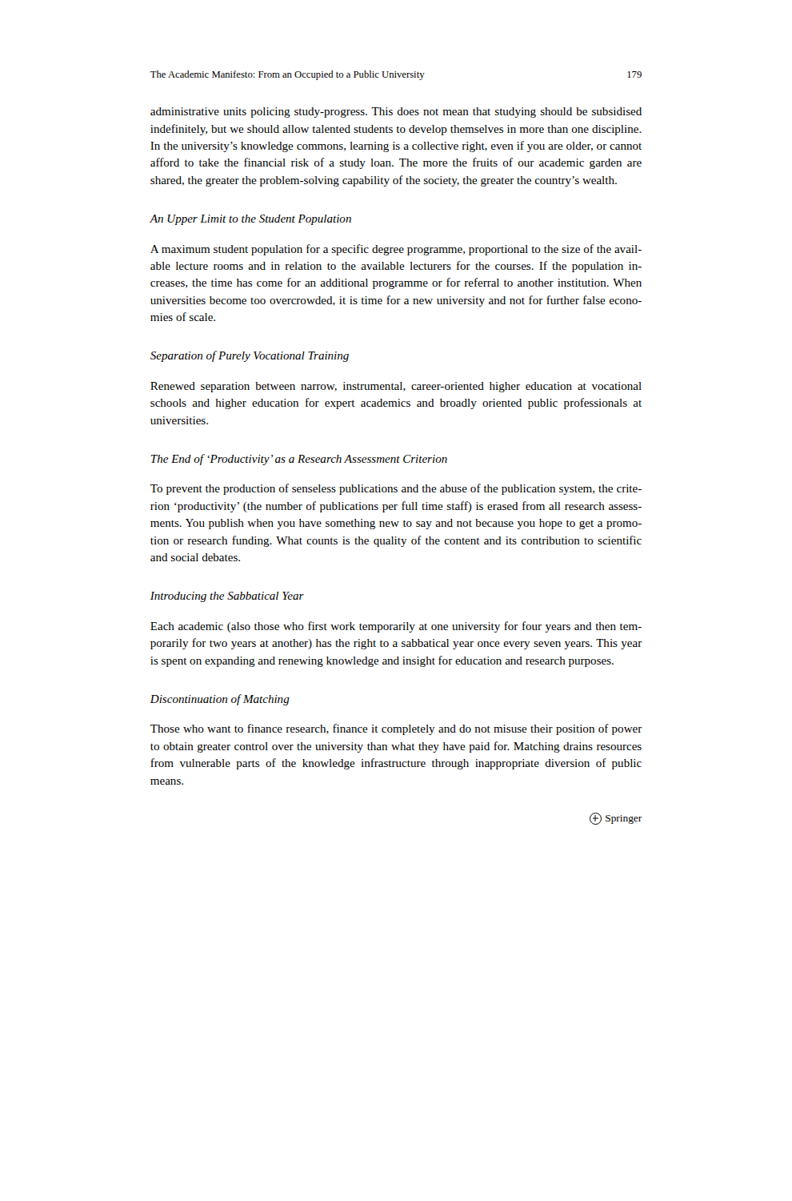The Academic Manifesto: From an Occupied to a Public University 179
administrative units policing study-progress. This does not mean that studying should be subsidised indefinitely, but we should allow talented students to develop themselves in more than one discipline. In the university’s knowledge commons, learning is a collective right, even if you are older, or cannot afford to take the financial risk of a study loan. The more the fruits of our academic garden are shared, the greater the problem-solving capability of the society, the greater the country’s wealth.
An Upper Limit to the Student Population
A maximum student population for a specific degree programme, proportional to the size of the available lecture rooms and in relation to the available lecturers for the courses. If the population increases, the time has come for an additional programme or for referral to another institution. When universities become too overcrowded, it is time for a new university and not for further false economies of scale.
Separation of Purely Vocational Training
Renewed separation between narrow, instrumental, career-oriented higher education at vocational schools and higher education for expert academics and broadly oriented public professionals at universities.
The End of ‘Productivity’ as a Research Assessment Criterion
To prevent the production of senseless publications and the abuse of the publication system, the criterion ‘productivity’ (the number of publications per full time staff) is erased from all research assessments. You publish when you have something new to say and not because you hope to get a promotion or research funding. What counts is the quality of the content and its contribution to scientific and social debates.
Introducing the Sabbatical Year
Each academic (also those who first work temporarily at one university for four years and then temporarily for two years at another) has the right to a sabbatical year once every seven years. This year is spent on expanding and renewing knowledge and insight for education and research purposes.
Discontinuation of Matching
Those who want to finance research, finance it completely and do not misuse their position of power to obtain greater control over the university than what they have paid for. Matching drains resources from vulnerable parts of the knowledge infrastructure through inappropriate diversion of public means.
Springer